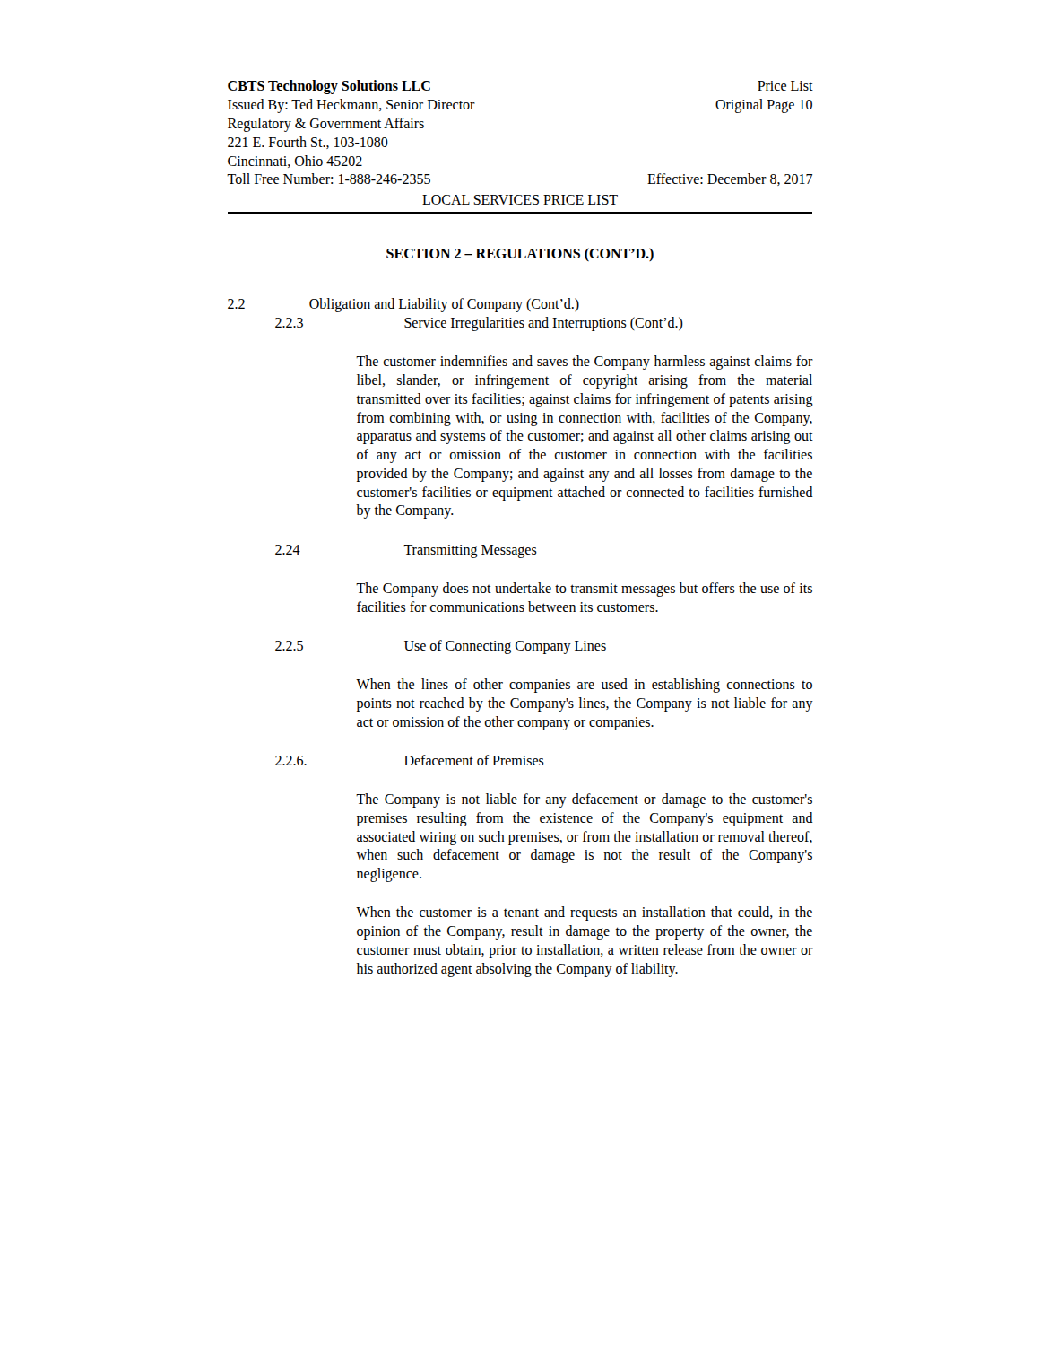| CBTS Technology Solutions LLC | Price List |
| Issued By: Ted Heckmann, Senior Director | Original Page 10 |
| Regulatory & Government Affairs | |
| 221 E. Fourth St., 103-1080 | |
| Cincinnati, Ohio 45202 | |
| Toll Free Number: 1-888-246-2355 | Effective: December 8, 2017 |
LOCAL SERVICES PRICE LIST
SECTION 2 – REGULATIONS (CONT’D.)
2.2
Obligation and Liability of Company (Cont’d.)
2.2.3
Service Irregularities and Interruptions (Cont’d.)
The customer indemnifies and saves the Company harmless against claims for libel, slander, or infringement of copyright arising from the material transmitted over its facilities; against claims for infringement of patents arising from combining with, or using in connection with, facilities of the Company, apparatus and systems of the customer; and against all other claims arising out of any act or omission of the customer in connection with the facilities provided by the Company; and against any and all losses from damage to the customer's facilities or equipment attached or connected to facilities furnished by the Company.
2.24
Transmitting Messages
The Company does not undertake to transmit messages but offers the use of its facilities for communications between its customers.
2.2.5
Use of Connecting Company Lines
When the lines of other companies are used in establishing connections to points not reached by the Company's lines, the Company is not liable for any act or omission of the other company or companies.
2.2.6.
Defacement of Premises
The Company is not liable for any defacement or damage to the customer's premises resulting from the existence of the Company's equipment and associated wiring on such premises, or from the installation or removal thereof, when such defacement or damage is not the result of the Company's negligence.
When the customer is a tenant and requests an installation that could, in the opinion of the Company, result in damage to the property of the owner, the customer must obtain, prior to installation, a written release from the owner or his authorized agent absolving the Company of liability.